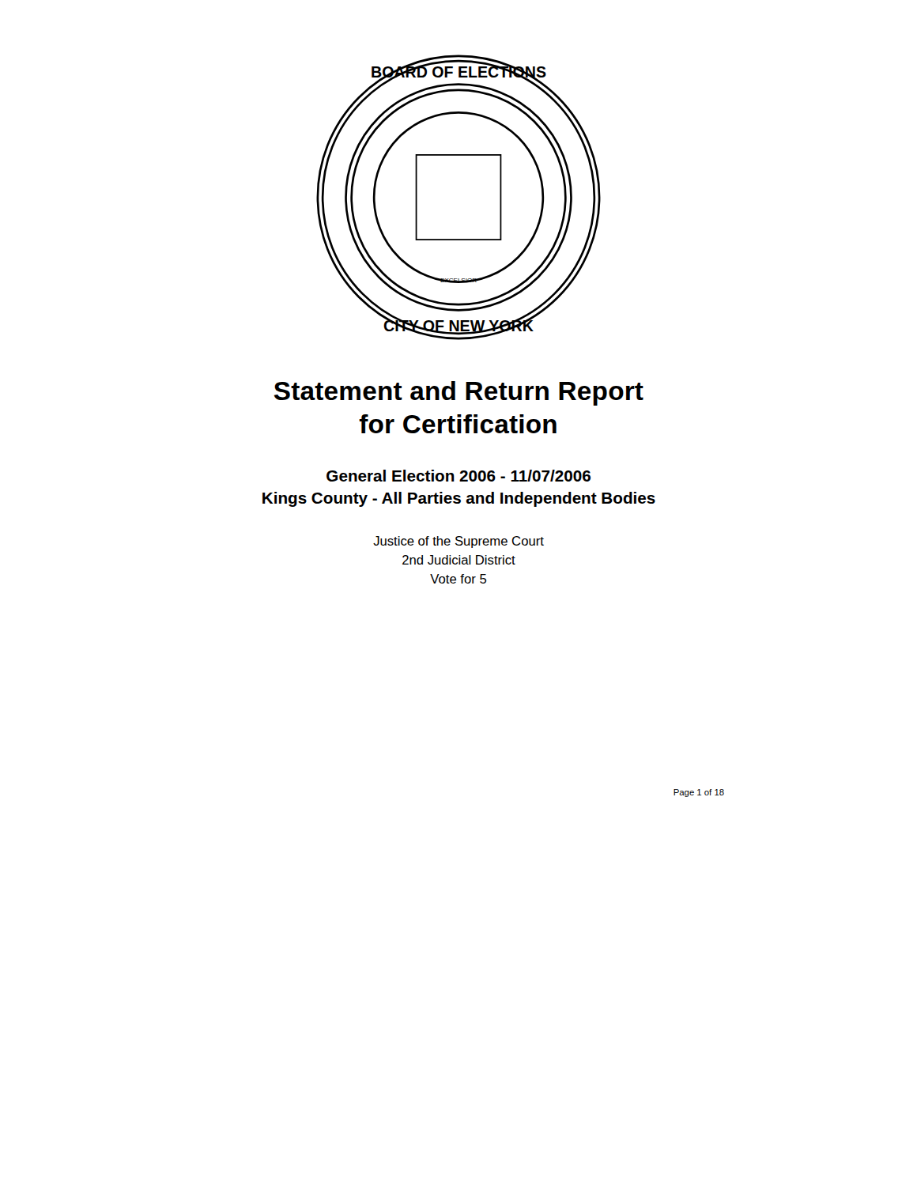Statement and Return Report
for Certification
General Election 2006 - 11/07/2006
Kings County - All Parties and Independent Bodies
Justice of the Supreme Court
2nd Judicial District
Vote for 5
Page 1 of 18